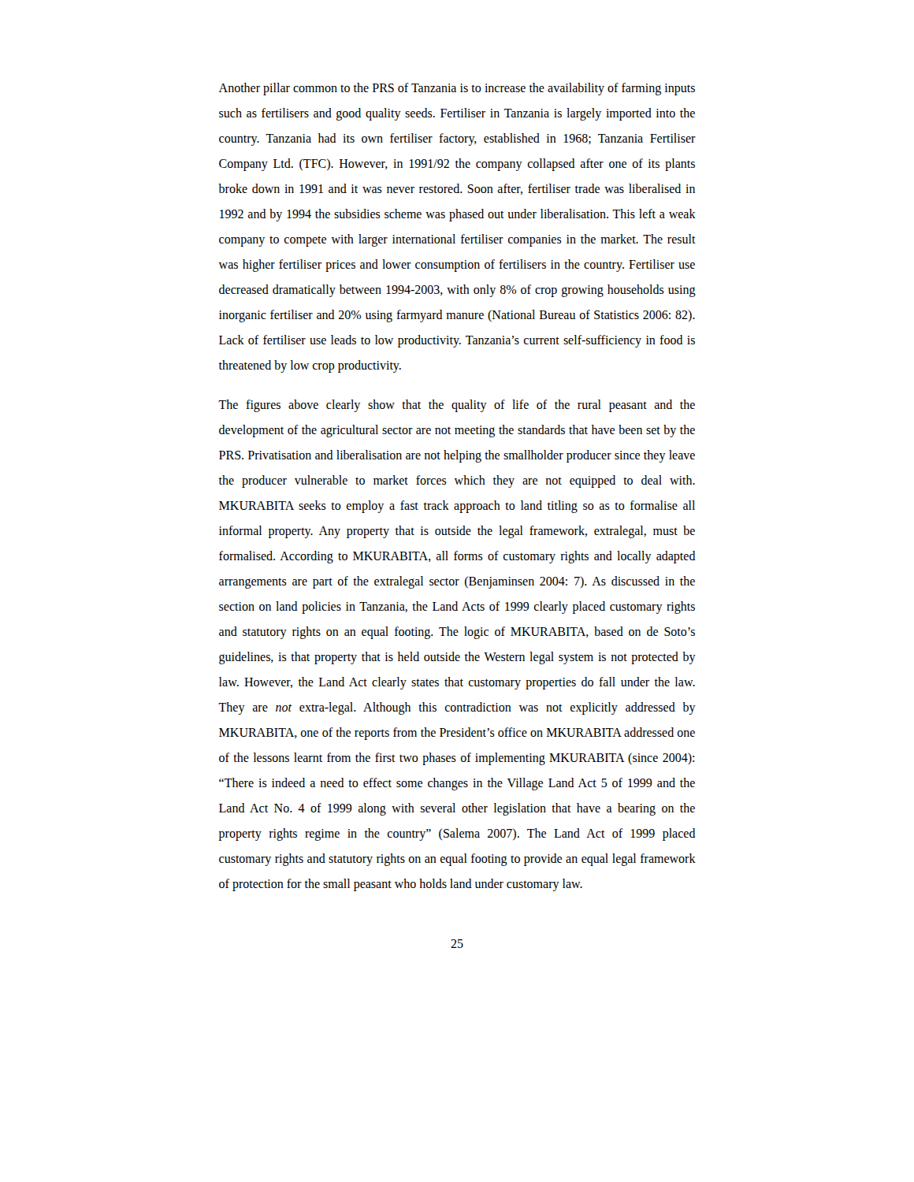Another pillar common to the PRS of Tanzania is to increase the availability of farming inputs such as fertilisers and good quality seeds. Fertiliser in Tanzania is largely imported into the country. Tanzania had its own fertiliser factory, established in 1968; Tanzania Fertiliser Company Ltd. (TFC). However, in 1991/92 the company collapsed after one of its plants broke down in 1991 and it was never restored. Soon after, fertiliser trade was liberalised in 1992 and by 1994 the subsidies scheme was phased out under liberalisation. This left a weak company to compete with larger international fertiliser companies in the market. The result was higher fertiliser prices and lower consumption of fertilisers in the country. Fertiliser use decreased dramatically between 1994-2003, with only 8% of crop growing households using inorganic fertiliser and 20% using farmyard manure (National Bureau of Statistics 2006: 82). Lack of fertiliser use leads to low productivity. Tanzania’s current self-sufficiency in food is threatened by low crop productivity.
The figures above clearly show that the quality of life of the rural peasant and the development of the agricultural sector are not meeting the standards that have been set by the PRS. Privatisation and liberalisation are not helping the smallholder producer since they leave the producer vulnerable to market forces which they are not equipped to deal with. MKURABITA seeks to employ a fast track approach to land titling so as to formalise all informal property. Any property that is outside the legal framework, extralegal, must be formalised. According to MKURABITA, all forms of customary rights and locally adapted arrangements are part of the extralegal sector (Benjaminsen 2004: 7). As discussed in the section on land policies in Tanzania, the Land Acts of 1999 clearly placed customary rights and statutory rights on an equal footing. The logic of MKURABITA, based on de Soto’s guidelines, is that property that is held outside the Western legal system is not protected by law. However, the Land Act clearly states that customary properties do fall under the law. They are not extra-legal. Although this contradiction was not explicitly addressed by MKURABITA, one of the reports from the President’s office on MKURABITA addressed one of the lessons learnt from the first two phases of implementing MKURABITA (since 2004): “There is indeed a need to effect some changes in the Village Land Act 5 of 1999 and the Land Act No. 4 of 1999 along with several other legislation that have a bearing on the property rights regime in the country” (Salema 2007). The Land Act of 1999 placed customary rights and statutory rights on an equal footing to provide an equal legal framework of protection for the small peasant who holds land under customary law.
25